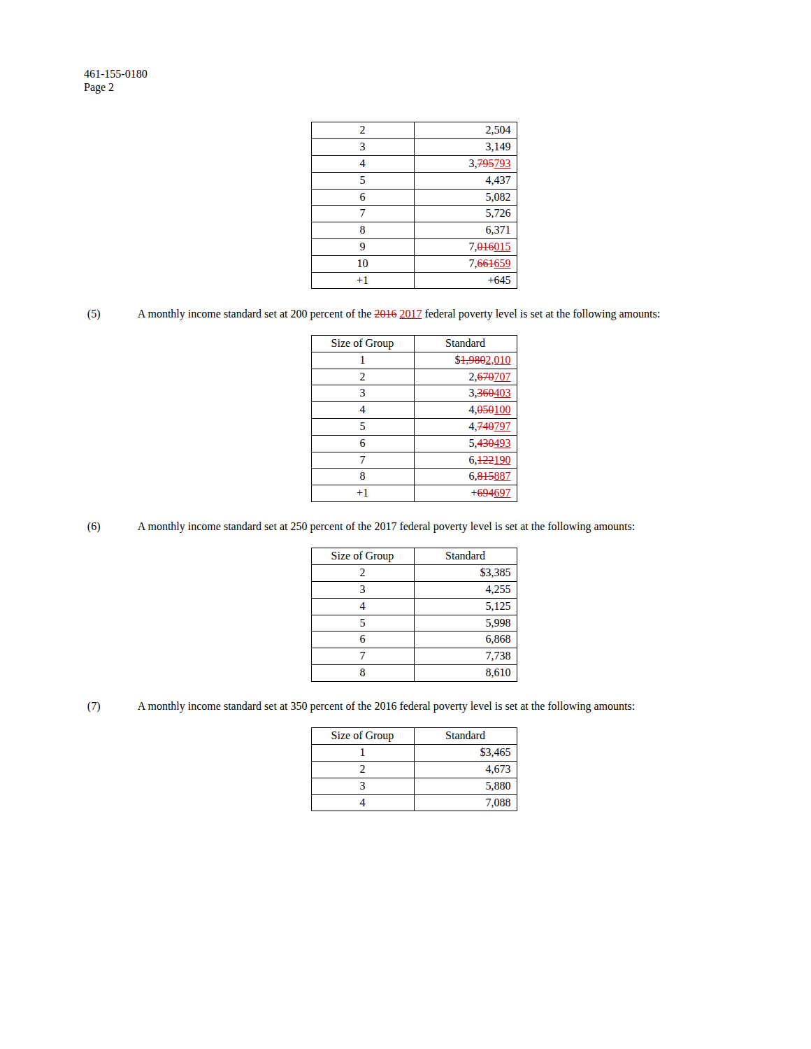461-155-0180
Page 2
| 2 | 2,504 |
| 3 | 3,149 |
| 4 | 3, 795 793 |
| 5 | 4,437 |
| 6 | 5,082 |
| 7 | 5,726 |
| 8 | 6,371 |
| 9 | 7, 016 015 |
| 10 | 7, 661 659 |
| +1 | +645 |
(5)
A monthly income standard set at 200 percent of the 2016 2017 federal poverty level is set at the following amounts:
| Size of Group | Standard |
| --- | --- |
| 1 | $ 1,980 2,010 |
| 2 | 2, 670 707 |
| 3 | 3, 360 403 |
| 4 | 4, 050 100 |
| 5 | 4, 740 797 |
| 6 | 5, 430 493 |
| 7 | 6, 122 190 |
| 8 | 6, 815 887 |
| +1 | + 694 697 |
(6)
A monthly income standard set at 250 percent of the 2017 federal poverty level is set at the following amounts:
| Size of Group | Standard |
| --- | --- |
| 2 | $3,385 |
| 3 | 4,255 |
| 4 | 5,125 |
| 5 | 5,998 |
| 6 | 6,868 |
| 7 | 7,738 |
| 8 | 8,610 |
(7)
A monthly income standard set at 350 percent of the 2016 federal poverty level is set at the following amounts:
| Size of Group | Standard |
| --- | --- |
| 1 | $3,465 |
| 2 | 4,673 |
| 3 | 5,880 |
| 4 | 7,088 |